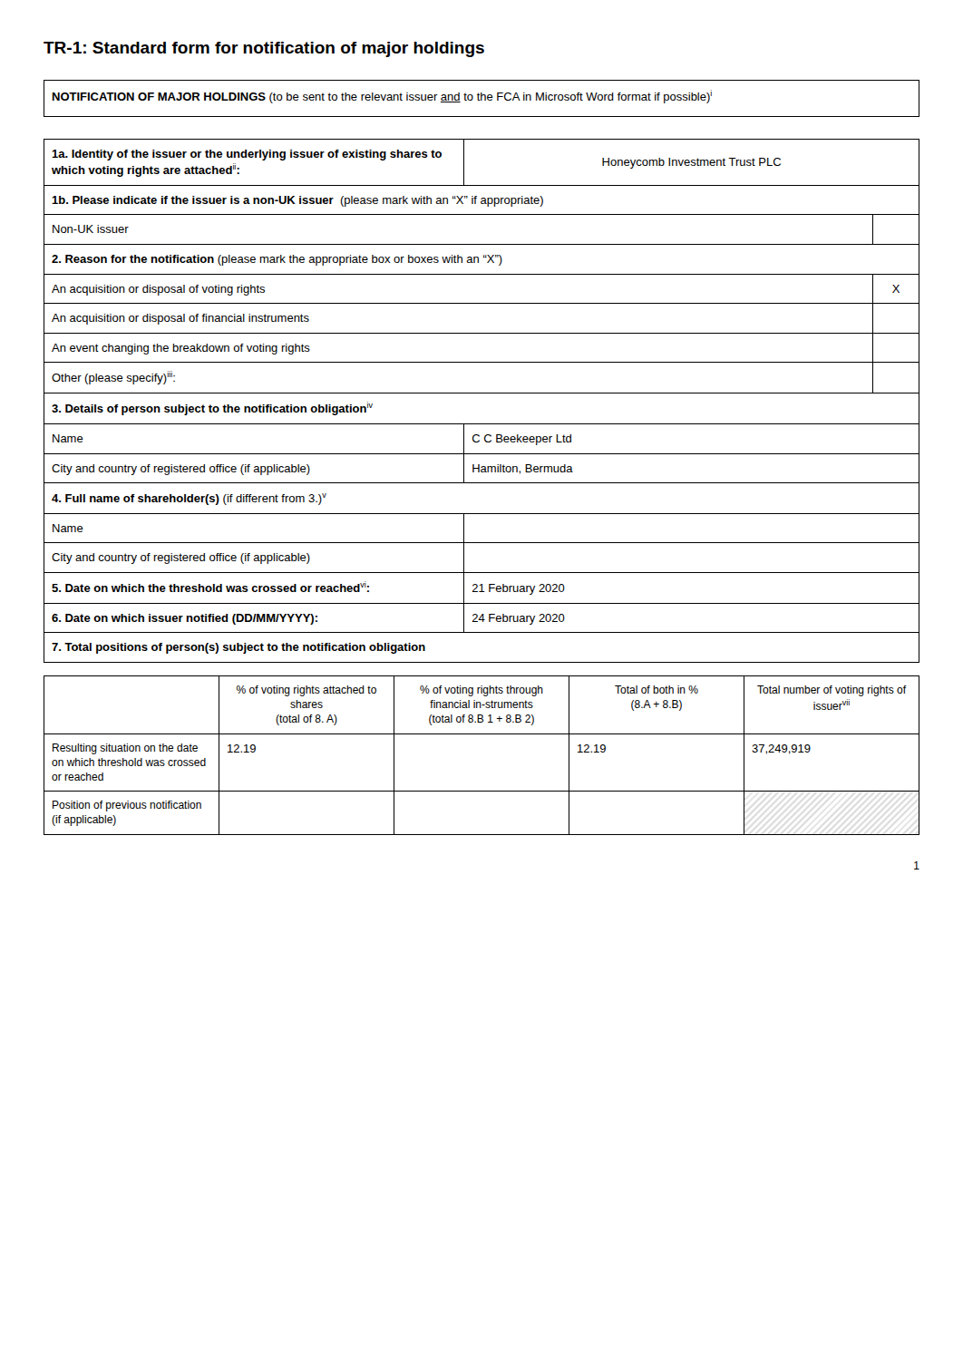TR-1: Standard form for notification of major holdings
| NOTIFICATION OF MAJOR HOLDINGS (to be sent to the relevant issuer and to the FCA in Microsoft Word format if possible) i |
| 1a. Identity of the issuer or the underlying issuer of existing shares to which voting rights are attached ii : | Honeycomb Investment Trust PLC |
| 1b. Please indicate if the issuer is a non-UK issuer (please mark with an “X” if appropriate) |
| Non-UK issuer | |
| 2. Reason for the notification (please mark the appropriate box or boxes with an “X”) |
| An acquisition or disposal of voting rights | X |
| An acquisition or disposal of financial instruments | |
| An event changing the breakdown of voting rights | |
| Other (please specify) iii : | |
| 3. Details of person subject to the notification obligation iv |
| Name | C C Beekeeper Ltd |
| City and country of registered office (if applicable) | Hamilton, Bermuda |
| 4. Full name of shareholder(s) (if different from 3.) v |
| Name | |
| City and country of registered office (if applicable) | |
| 5. Date on which the threshold was crossed or reached vi : | 21 February 2020 |
| 6. Date on which issuer notified (DD/MM/YYYY): | 24 February 2020 |
| 7. Total positions of person(s) subject to the notification obligation |
| | % of voting rights attached to shares (total of 8. A) | % of voting rights through financial in-struments (total of 8.B 1 + 8.B 2) | Total of both in % (8.A + 8.B) | Total number of voting rights of issuer vii |
| Resulting situation on the date on which threshold was crossed or reached | 12.19 | | 12.19 | 37,249,919 |
| Position of previous notification (if applicable) | | | | |
1